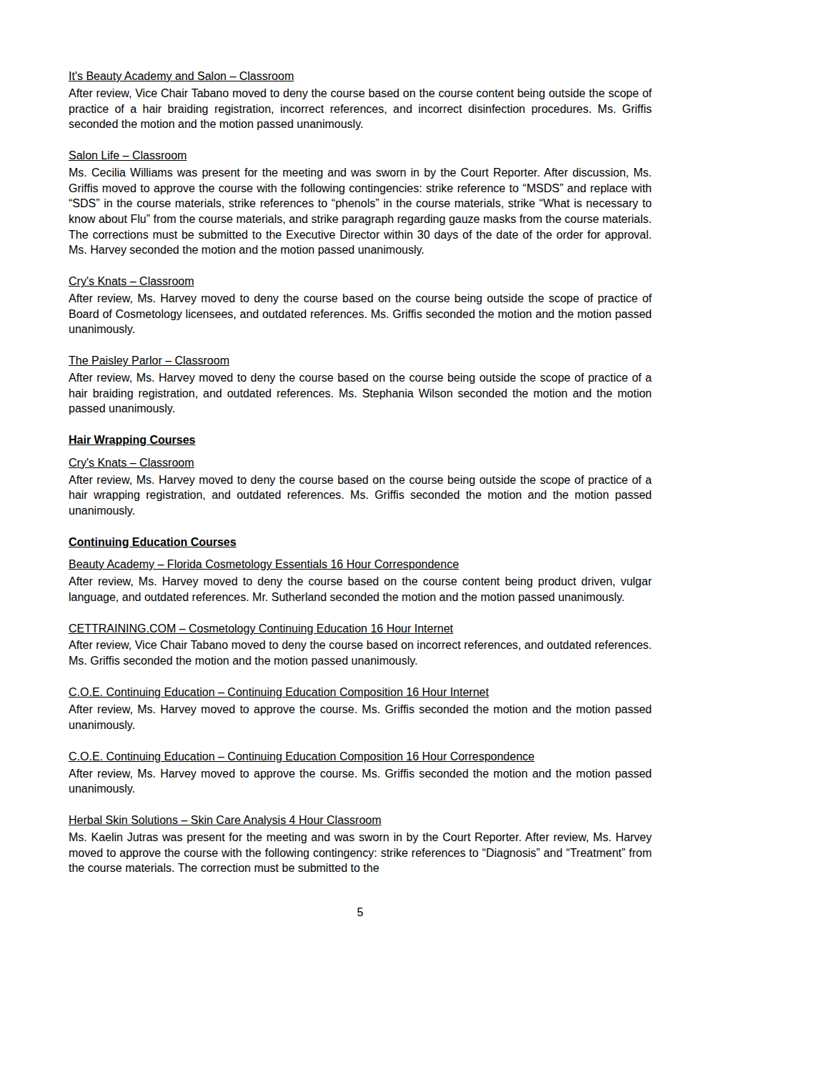It's Beauty Academy and Salon – Classroom
After review, Vice Chair Tabano moved to deny the course based on the course content being outside the scope of practice of a hair braiding registration, incorrect references, and incorrect disinfection procedures. Ms. Griffis seconded the motion and the motion passed unanimously.
Salon Life – Classroom
Ms. Cecilia Williams was present for the meeting and was sworn in by the Court Reporter. After discussion, Ms. Griffis moved to approve the course with the following contingencies: strike reference to “MSDS” and replace with “SDS” in the course materials, strike references to “phenols” in the course materials, strike “What is necessary to know about Flu” from the course materials, and strike paragraph regarding gauze masks from the course materials. The corrections must be submitted to the Executive Director within 30 days of the date of the order for approval. Ms. Harvey seconded the motion and the motion passed unanimously.
Cry's Knats – Classroom
After review, Ms. Harvey moved to deny the course based on the course being outside the scope of practice of Board of Cosmetology licensees, and outdated references. Ms. Griffis seconded the motion and the motion passed unanimously.
The Paisley Parlor – Classroom
After review, Ms. Harvey moved to deny the course based on the course being outside the scope of practice of a hair braiding registration, and outdated references. Ms. Stephania Wilson seconded the motion and the motion passed unanimously.
Hair Wrapping Courses
Cry's Knats – Classroom
After review, Ms. Harvey moved to deny the course based on the course being outside the scope of practice of a hair wrapping registration, and outdated references. Ms. Griffis seconded the motion and the motion passed unanimously.
Continuing Education Courses
Beauty Academy – Florida Cosmetology Essentials 16 Hour Correspondence
After review, Ms. Harvey moved to deny the course based on the course content being product driven, vulgar language, and outdated references. Mr. Sutherland seconded the motion and the motion passed unanimously.
CETTRAINING.COM – Cosmetology Continuing Education 16 Hour Internet
After review, Vice Chair Tabano moved to deny the course based on incorrect references, and outdated references. Ms. Griffis seconded the motion and the motion passed unanimously.
C.O.E. Continuing Education – Continuing Education Composition 16 Hour Internet
After review, Ms. Harvey moved to approve the course. Ms. Griffis seconded the motion and the motion passed unanimously.
C.O.E. Continuing Education – Continuing Education Composition 16 Hour Correspondence
After review, Ms. Harvey moved to approve the course. Ms. Griffis seconded the motion and the motion passed unanimously.
Herbal Skin Solutions – Skin Care Analysis 4 Hour Classroom
Ms. Kaelin Jutras was present for the meeting and was sworn in by the Court Reporter. After review, Ms. Harvey moved to approve the course with the following contingency: strike references to “Diagnosis” and “Treatment” from the course materials. The correction must be submitted to the
5